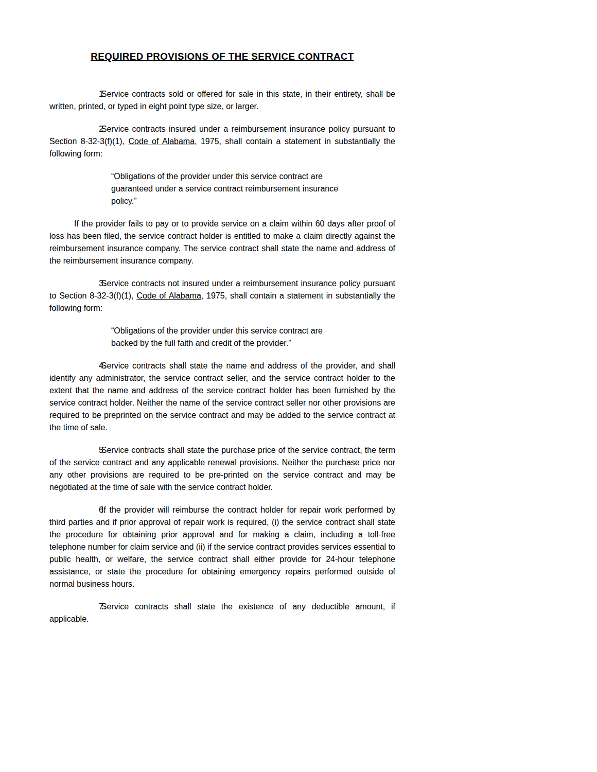REQUIRED PROVISIONS OF THE SERVICE CONTRACT
1. Service contracts sold or offered for sale in this state, in their entirety, shall be written, printed, or typed in eight point type size, or larger.
2. Service contracts insured under a reimbursement insurance policy pursuant to Section 8-32-3(f)(1), Code of Alabama, 1975, shall contain a statement in substantially the following form:
“Obligations of the provider under this service contract are
guaranteed under a service contract reimbursement insurance
policy.”
If the provider fails to pay or to provide service on a claim within 60 days after proof of loss has been filed, the service contract holder is entitled to make a claim directly against the reimbursement insurance company. The service contract shall state the name and address of the reimbursement insurance company.
3. Service contracts not insured under a reimbursement insurance policy pursuant to Section 8-32-3(f)(1), Code of Alabama, 1975, shall contain a statement in substantially the following form:
“Obligations of the provider under this service contract are
backed by the full faith and credit of the provider.”
4. Service contracts shall state the name and address of the provider, and shall identify any administrator, the service contract seller, and the service contract holder to the extent that the name and address of the service contract holder has been furnished by the service contract holder. Neither the name of the service contract seller nor other provisions are required to be preprinted on the service contract and may be added to the service contract at the time of sale.
5. Service contracts shall state the purchase price of the service contract, the term of the service contract and any applicable renewal provisions. Neither the purchase price nor any other provisions are required to be pre-printed on the service contract and may be negotiated at the time of sale with the service contract holder.
6. If the provider will reimburse the contract holder for repair work performed by third parties and if prior approval of repair work is required, (i) the service contract shall state the procedure for obtaining prior approval and for making a claim, including a toll-free telephone number for claim service and (ii) if the service contract provides services essential to public health, or welfare, the service contract shall either provide for 24-hour telephone assistance, or state the procedure for obtaining emergency repairs performed outside of normal business hours.
7. Service contracts shall state the existence of any deductible amount, if applicable.